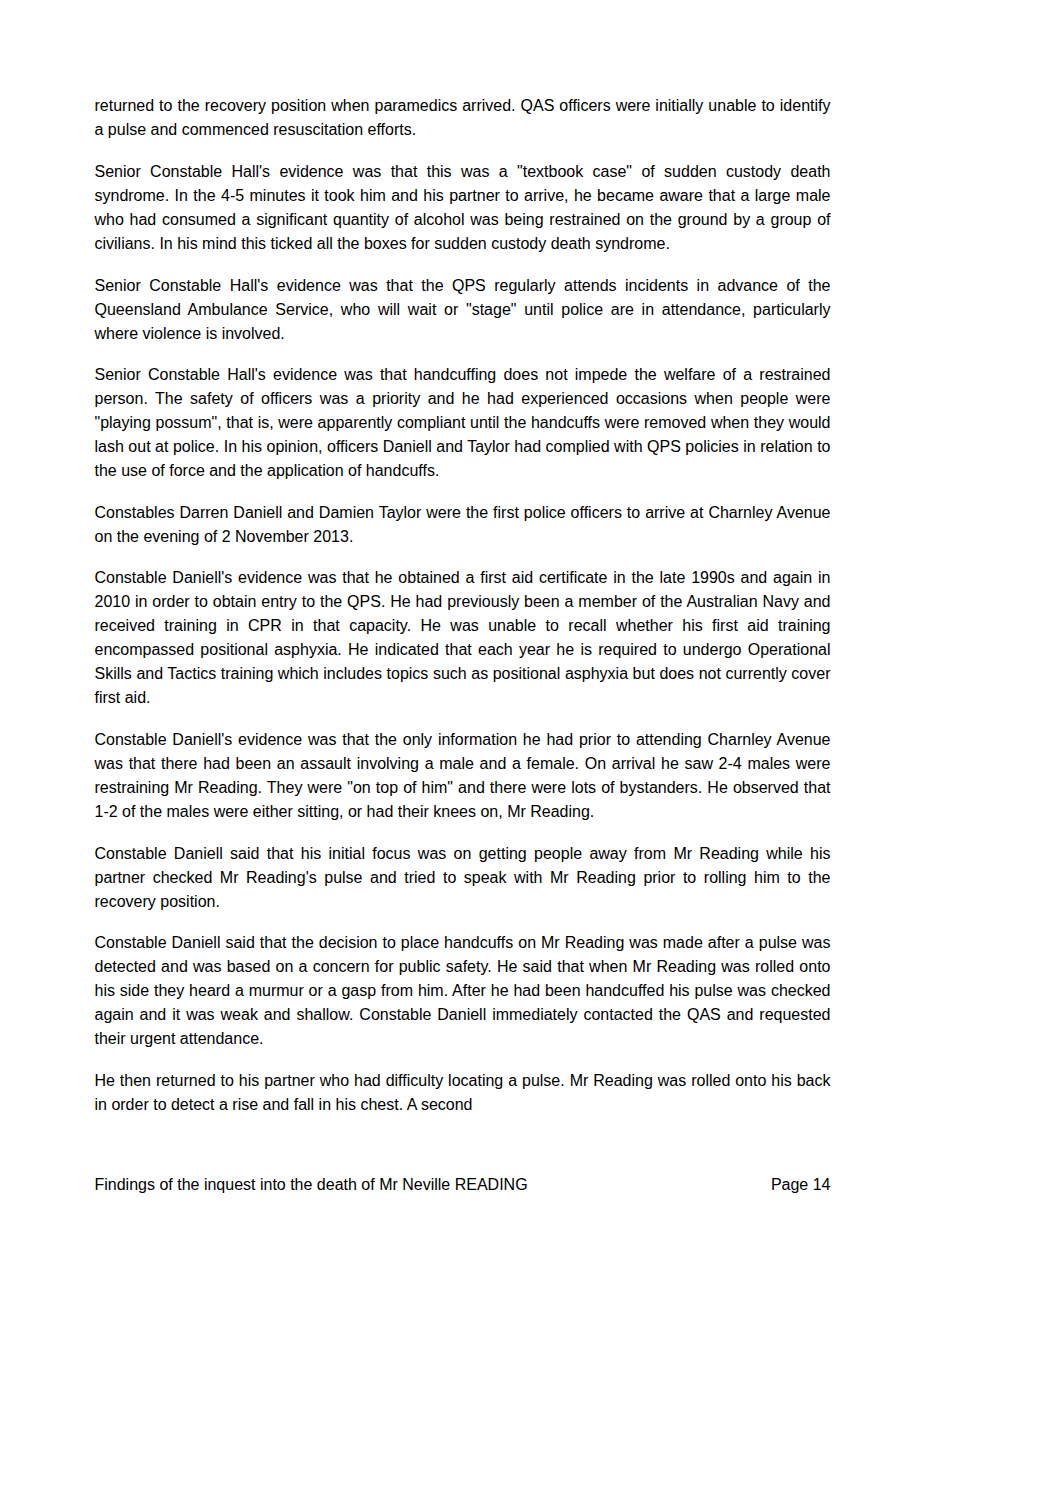returned to the recovery position when paramedics arrived. QAS officers were initially unable to identify a pulse and commenced resuscitation efforts.
Senior Constable Hall's evidence was that this was a "textbook case" of sudden custody death syndrome. In the 4-5 minutes it took him and his partner to arrive, he became aware that a large male who had consumed a significant quantity of alcohol was being restrained on the ground by a group of civilians. In his mind this ticked all the boxes for sudden custody death syndrome.
Senior Constable Hall's evidence was that the QPS regularly attends incidents in advance of the Queensland Ambulance Service, who will wait or "stage" until police are in attendance, particularly where violence is involved.
Senior Constable Hall's evidence was that handcuffing does not impede the welfare of a restrained person. The safety of officers was a priority and he had experienced occasions when people were "playing possum", that is, were apparently compliant until the handcuffs were removed when they would lash out at police. In his opinion, officers Daniell and Taylor had complied with QPS policies in relation to the use of force and the application of handcuffs.
Constables Darren Daniell and Damien Taylor were the first police officers to arrive at Charnley Avenue on the evening of 2 November 2013.
Constable Daniell's evidence was that he obtained a first aid certificate in the late 1990s and again in 2010 in order to obtain entry to the QPS. He had previously been a member of the Australian Navy and received training in CPR in that capacity. He was unable to recall whether his first aid training encompassed positional asphyxia. He indicated that each year he is required to undergo Operational Skills and Tactics training which includes topics such as positional asphyxia but does not currently cover first aid.
Constable Daniell's evidence was that the only information he had prior to attending Charnley Avenue was that there had been an assault involving a male and a female. On arrival he saw 2-4 males were restraining Mr Reading. They were "on top of him" and there were lots of bystanders. He observed that 1-2 of the males were either sitting, or had their knees on, Mr Reading.
Constable Daniell said that his initial focus was on getting people away from Mr Reading while his partner checked Mr Reading's pulse and tried to speak with Mr Reading prior to rolling him to the recovery position.
Constable Daniell said that the decision to place handcuffs on Mr Reading was made after a pulse was detected and was based on a concern for public safety. He said that when Mr Reading was rolled onto his side they heard a murmur or a gasp from him. After he had been handcuffed his pulse was checked again and it was weak and shallow. Constable Daniell immediately contacted the QAS and requested their urgent attendance.
He then returned to his partner who had difficulty locating a pulse. Mr Reading was rolled onto his back in order to detect a rise and fall in his chest. A second
Findings of the inquest into the death of Mr Neville READING
Page 14